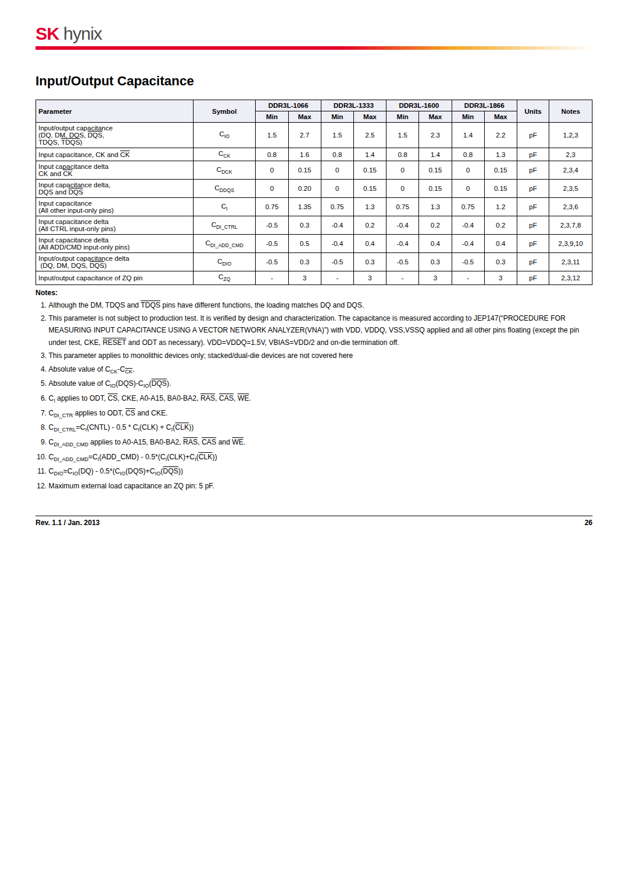SK hynix
Input/Output Capacitance
| Parameter | Symbol | DDR3L-1066 | DDR3L-1333 | DDR3L-1600 | DDR3L-1866 | Units | Notes |
| --- | --- | --- | --- | --- | --- | --- | --- |
| Min | Max | Min | Max | Min | Max | Min | Max |
| Input/output capacitance (DQ, DM, DQS, DQS , TDQS, TDQS ) | C IO | 1.5 | 2.7 | 1.5 | 2.5 | 1.5 | 2.3 | 1.4 | 2.2 | pF | 1,2,3 |
| Input capacitance, CK and CK | C CK | 0.8 | 1.6 | 0.8 | 1.4 | 0.8 | 1.4 | 0.8 | 1.3 | pF | 2,3 |
| Input capacitance delta CK and CK | C DCK | 0 | 0.15 | 0 | 0.15 | 0 | 0.15 | 0 | 0.15 | pF | 2,3,4 |
| Input capacitance delta, DQS and DQS | C DDQS | 0 | 0.20 | 0 | 0.15 | 0 | 0.15 | 0 | 0.15 | pF | 2,3,5 |
| Input capacitance (All other input-only pins) | C I | 0.75 | 1.35 | 0.75 | 1.3 | 0.75 | 1.3 | 0.75 | 1.2 | pF | 2,3,6 |
| Input capacitance delta (All CTRL input-only pins) | C DI_CTRL | -0.5 | 0.3 | -0.4 | 0.2 | -0.4 | 0.2 | -0.4 | 0.2 | pF | 2,3,7,8 |
| Input capacitance delta (All ADD/CMD input-only pins) | C DI_ADD_CMD | -0.5 | 0.5 | -0.4 | 0.4 | -0.4 | 0.4 | -0.4 | 0.4 | pF | 2,3,9,10 |
| Input/output capacitance delta (DQ, DM, DQS, DQS ) | C DIO | -0.5 | 0.3 | -0.5 | 0.3 | -0.5 | 0.3 | -0.5 | 0.3 | pF | 2,3,11 |
| Input/output capacitance of ZQ pin | C ZQ | - | 3 | - | 3 | - | 3 | - | 3 | pF | 2,3,12 |
Notes:
Although the DM, TDQS and TDQS pins have different functions, the loading matches DQ and DQS.
This parameter is not subject to production test. It is verified by design and characterization. The capacitance is measured according to JEP147(“PROCEDURE FOR MEASURING INPUT CAPACITANCE USING A VECTOR NETWORK ANALYZER(VNA)”) with VDD, VDDQ, VSS,VSSQ applied and all other pins floating (except the pin under test, CKE, RESET and ODT as necessary). VDD=VDDQ=1.5V, VBIAS=VDD/2 and on-die termination off.
This parameter applies to monolithic devices only; stacked/dual-die devices are not covered here
Absolute value of CCK-CCK.
Absolute value of CIO(DQS)-CIO(DQS).
CI applies to ODT, CS, CKE, A0-A15, BA0-BA2, RAS, CAS, WE.
CDI_CTR applies to ODT, CS and CKE.
CDI_CTRL=CI(CNTL) - 0.5 * CI(CLK) + CI(CLK))
CDI_ADD_CMD applies to A0-A15, BA0-BA2, RAS, CAS and WE.
CDI_ADD_CMD=CI(ADD_CMD) - 0.5*(CI(CLK)+CI(CLK))
CDIO=CIO(DQ) - 0.5*(CIO(DQS)+CIO(DQS))
Maximum external load capacitance an ZQ pin: 5 pF.
Rev. 1.1 / Jan. 2013 26